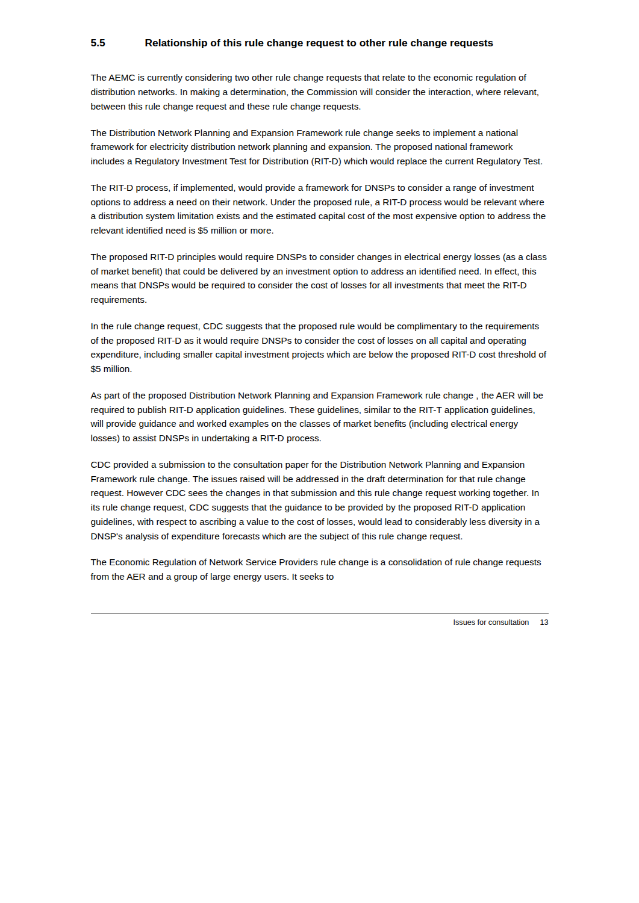5.5 Relationship of this rule change request to other rule change requests
The AEMC is currently considering two other rule change requests that relate to the economic regulation of distribution networks. In making a determination, the Commission will consider the interaction, where relevant, between this rule change request and these rule change requests.
The Distribution Network Planning and Expansion Framework rule change seeks to implement a national framework for electricity distribution network planning and expansion. The proposed national framework includes a Regulatory Investment Test for Distribution (RIT-D) which would replace the current Regulatory Test.
The RIT-D process, if implemented, would provide a framework for DNSPs to consider a range of investment options to address a need on their network. Under the proposed rule, a RIT-D process would be relevant where a distribution system limitation exists and the estimated capital cost of the most expensive option to address the relevant identified need is $5 million or more.
The proposed RIT-D principles would require DNSPs to consider changes in electrical energy losses (as a class of market benefit) that could be delivered by an investment option to address an identified need. In effect, this means that DNSPs would be required to consider the cost of losses for all investments that meet the RIT-D requirements.
In the rule change request, CDC suggests that the proposed rule would be complimentary to the requirements of the proposed RIT-D as it would require DNSPs to consider the cost of losses on all capital and operating expenditure, including smaller capital investment projects which are below the proposed RIT-D cost threshold of $5 million.
As part of the proposed Distribution Network Planning and Expansion Framework rule change , the AER will be required to publish RIT-D application guidelines. These guidelines, similar to the RIT-T application guidelines, will provide guidance and worked examples on the classes of market benefits (including electrical energy losses) to assist DNSPs in undertaking a RIT-D process.
CDC provided a submission to the consultation paper for the Distribution Network Planning and Expansion Framework rule change. The issues raised will be addressed in the draft determination for that rule change request. However CDC sees the changes in that submission and this rule change request working together. In its rule change request, CDC suggests that the guidance to be provided by the proposed RIT-D application guidelines, with respect to ascribing a value to the cost of losses, would lead to considerably less diversity in a DNSP's analysis of expenditure forecasts which are the subject of this rule change request.
The Economic Regulation of Network Service Providers rule change is a consolidation of rule change requests from the AER and a group of large energy users. It seeks to
Issues for consultation 13